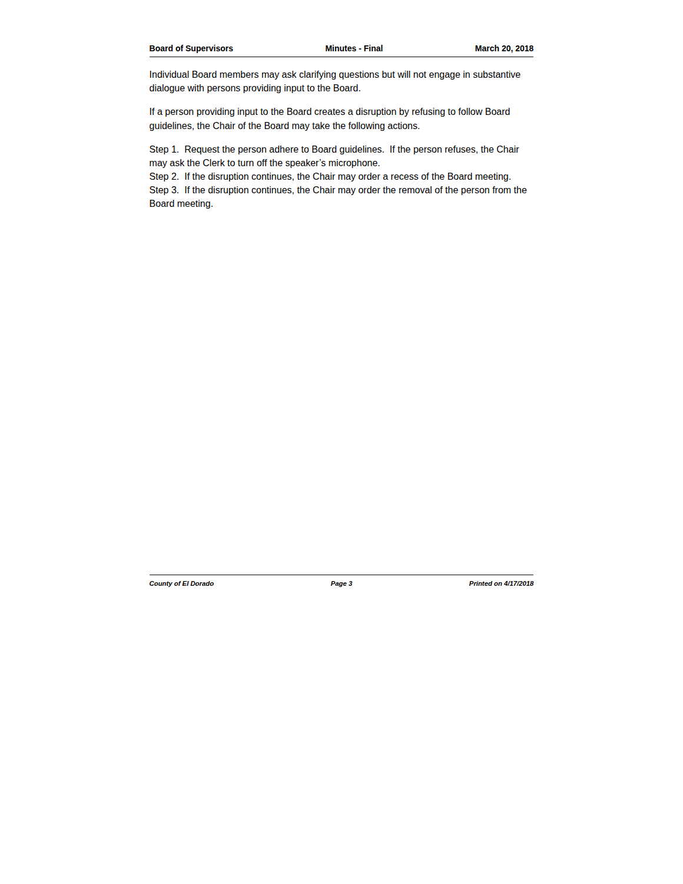Board of Supervisors
Minutes - Final
March 20, 2018
Individual Board members may ask clarifying questions but will not engage in substantive dialogue with persons providing input to the Board.
If a person providing input to the Board creates a disruption by refusing to follow Board guidelines, the Chair of the Board may take the following actions.
Step 1. Request the person adhere to Board guidelines. If the person refuses, the Chair may ask the Clerk to turn off the speaker’s microphone.
Step 2. If the disruption continues, the Chair may order a recess of the Board meeting.
Step 3. If the disruption continues, the Chair may order the removal of the person from the Board meeting.
County of El Dorado
Page 3
Printed on 4/17/2018